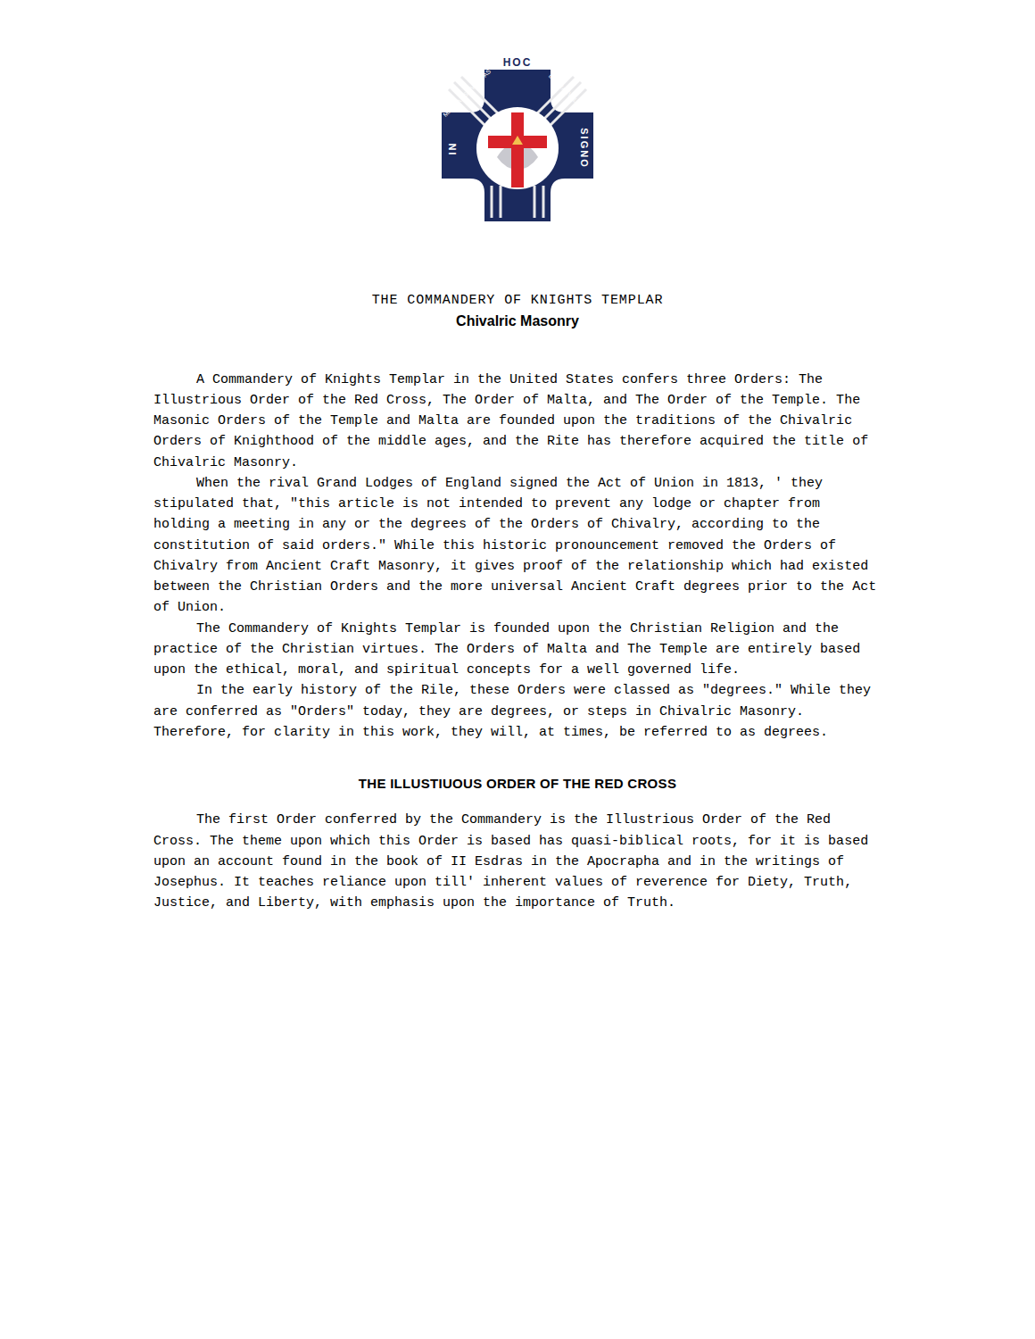HOC VINCES IN SIGNO MAGNA EST VERITAS ET PRAEVALEBIT
THE COMMANDERY OF KNIGHTS TEMPLAR Chivalric Masonry
A Commandery of Knights Templar in the United States confers three Orders: The Illustrious Order of the Red Cross, The Order of Malta, and The Order of the Temple. The Masonic Orders of the Temple and Malta are founded upon the traditions of the Chivalric Orders of Knighthood of the middle ages, and the Rite has therefore acquired the title of Chivalric Masonry.
When the rival Grand Lodges of England signed the Act of Union in 1813, ' they stipulated that, "this article is not intended to prevent any lodge or chapter from holding a meeting in any or the degrees of the Orders of Chivalry, according to the constitution of said orders." While this historic pronouncement removed the Orders of Chivalry from Ancient Craft Masonry, it gives proof of the relationship which had existed between the Christian Orders and the more universal Ancient Craft degrees prior to the Act of Union.
The Commandery of Knights Templar is founded upon the Christian Religion and the practice of the Christian virtues. The Orders of Malta and The Temple are entirely based upon the ethical, moral, and spiritual concepts for a well governed life.
In the early history of the Rile, these Orders were classed as "degrees." While they are conferred as "Orders" today, they are degrees, or steps in Chivalric Masonry. Therefore, for clarity in this work, they will, at times, be referred to as degrees.
THE ILLUSTIUOUS ORDER OF THE RED CROSS
The first Order conferred by the Commandery is the Illustrious Order of the Red Cross. The theme upon which this Order is based has quasi-biblical roots, for it is based upon an account found in the book of II Esdras in the Apocrapha and in the writings of Josephus. It teaches reliance upon till' inherent values of reverence for Diety, Truth, Justice, and Liberty, with emphasis upon the importance of Truth.